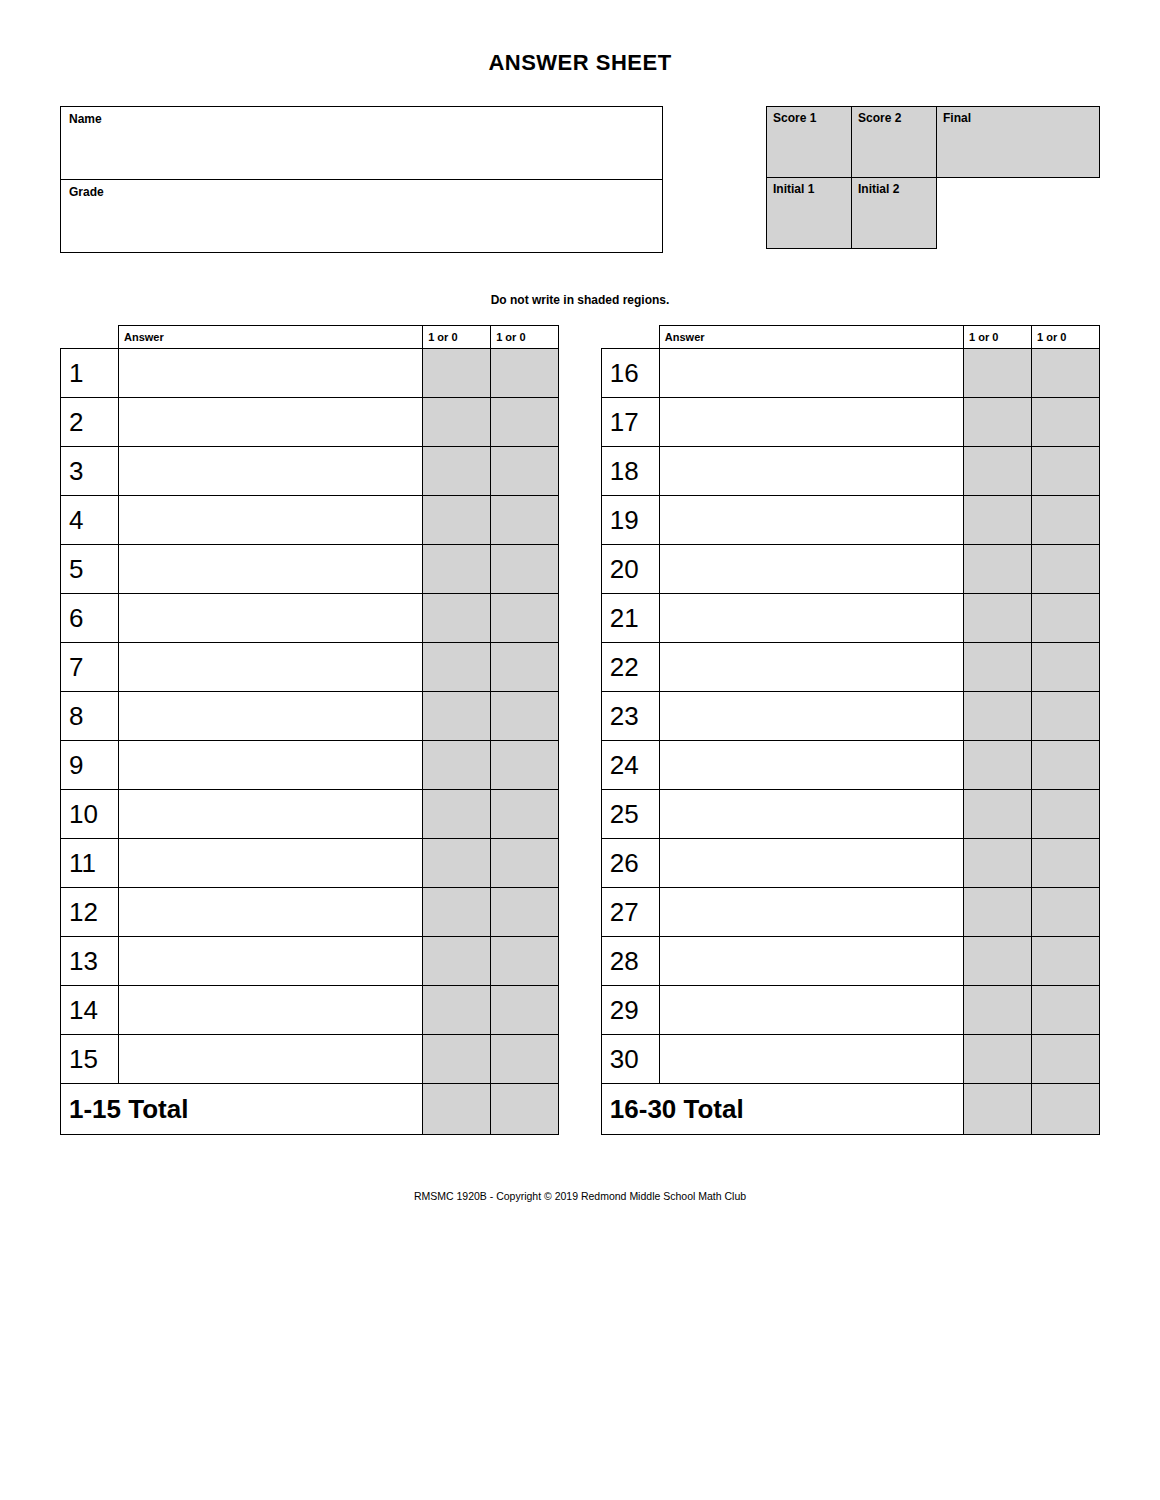ANSWER SHEET
| Name |
| Grade |
| Score 1 | Score 2 | Final |
| Initial 1 | Initial 2 | |
Do not write in shaded regions.
| | Answer | 1 or 0 | 1 or 0 |
| --- | --- | --- | --- |
| 1 | | | |
| 2 | | | |
| 3 | | | |
| 4 | | | |
| 5 | | | |
| 6 | | | |
| 7 | | | |
| 8 | | | |
| 9 | | | |
| 10 | | | |
| 11 | | | |
| 12 | | | |
| 13 | | | |
| 14 | | | |
| 15 | | | |
| 1-15 Total | | |
| | Answer | 1 or 0 | 1 or 0 |
| --- | --- | --- | --- |
| 16 | | | |
| 17 | | | |
| 18 | | | |
| 19 | | | |
| 20 | | | |
| 21 | | | |
| 22 | | | |
| 23 | | | |
| 24 | | | |
| 25 | | | |
| 26 | | | |
| 27 | | | |
| 28 | | | |
| 29 | | | |
| 30 | | | |
| 16-30 Total | | |
RMSMC 1920B - Copyright © 2019 Redmond Middle School Math Club